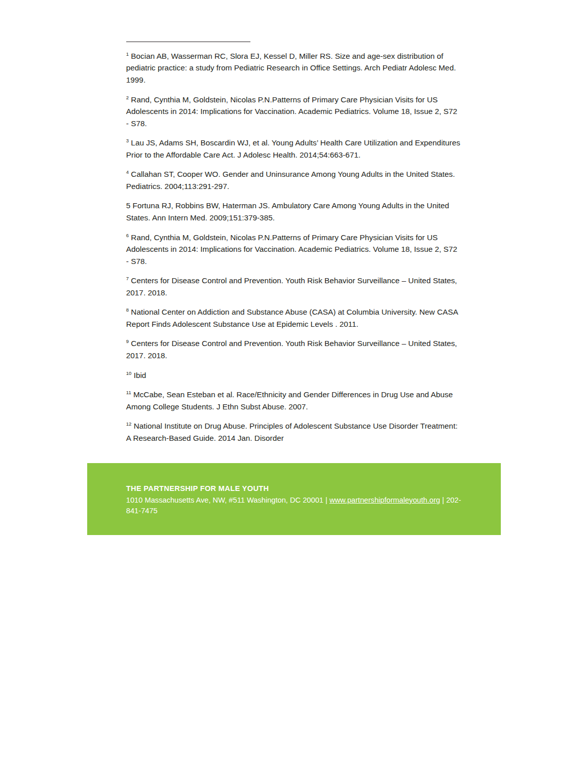1 Bocian AB, Wasserman RC, Slora EJ, Kessel D, Miller RS. Size and age-sex distribution of pediatric practice: a study from Pediatric Research in Office Settings. Arch Pediatr Adolesc Med. 1999.
2 Rand, Cynthia M, Goldstein, Nicolas P.N.Patterns of Primary Care Physician Visits for US Adolescents in 2014: Implications for Vaccination. Academic Pediatrics. Volume 18, Issue 2, S72 - S78.
3 Lau JS, Adams SH, Boscardin WJ, et al. Young Adults’ Health Care Utilization and Expenditures Prior to the Affordable Care Act. J Adolesc Health. 2014;54:663-671.
4 Callahan ST, Cooper WO. Gender and Uninsurance Among Young Adults in the United States. Pediatrics. 2004;113:291-297.
5 Fortuna RJ, Robbins BW, Haterman JS. Ambulatory Care Among Young Adults in the United States. Ann Intern Med. 2009;151:379-385.
6 Rand, Cynthia M, Goldstein, Nicolas P.N.Patterns of Primary Care Physician Visits for US Adolescents in 2014: Implications for Vaccination. Academic Pediatrics. Volume 18, Issue 2, S72 - S78.
7 Centers for Disease Control and Prevention. Youth Risk Behavior Surveillance – United States, 2017. 2018.
8 National Center on Addiction and Substance Abuse (CASA) at Columbia University. New CASA Report Finds Adolescent Substance Use at Epidemic Levels . 2011.
9 Centers for Disease Control and Prevention. Youth Risk Behavior Surveillance – United States, 2017. 2018.
10 Ibid
11 McCabe, Sean Esteban et al. Race/Ethnicity and Gender Differences in Drug Use and Abuse Among College Students. J Ethn Subst Abuse. 2007.
12 National Institute on Drug Abuse. Principles of Adolescent Substance Use Disorder Treatment: A Research-Based Guide. 2014 Jan. Disorder
The Partnership for Male Youth
1010 Massachusetts Ave, NW, #511 Washington, DC 20001 | www.partnershipformaleyouth.org | 202-841-7475